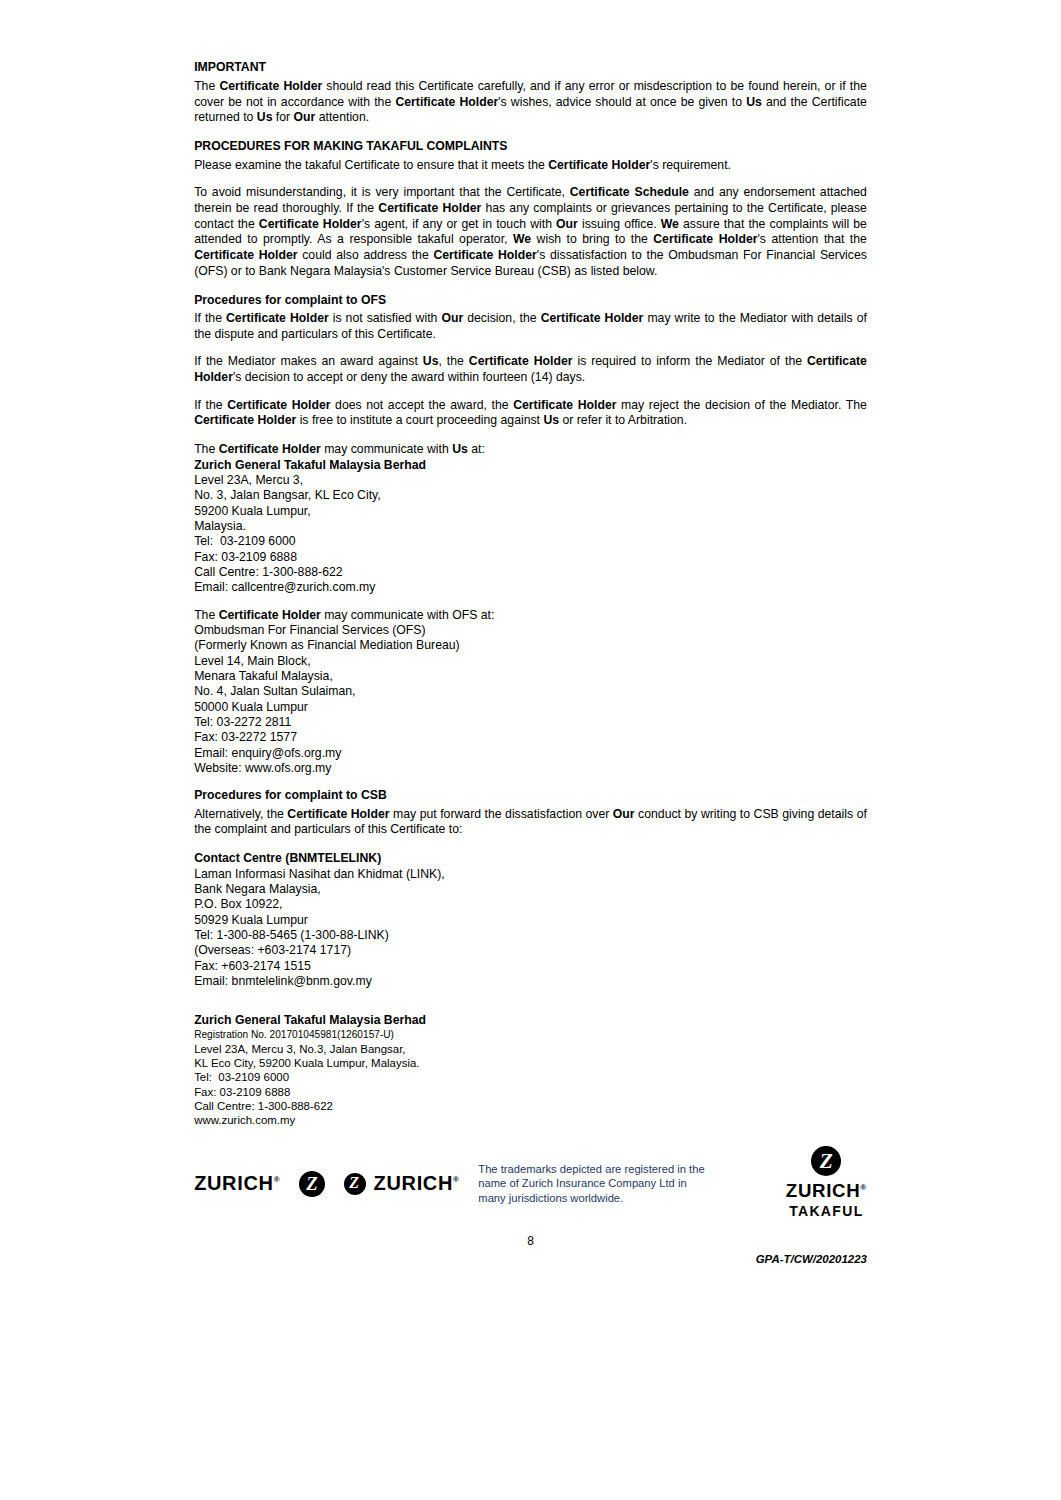IMPORTANT
The Certificate Holder should read this Certificate carefully, and if any error or misdescription to be found herein, or if the cover be not in accordance with the Certificate Holder's wishes, advice should at once be given to Us and the Certificate returned to Us for Our attention.
PROCEDURES FOR MAKING TAKAFUL COMPLAINTS
Please examine the takaful Certificate to ensure that it meets the Certificate Holder's requirement.
To avoid misunderstanding, it is very important that the Certificate, Certificate Schedule and any endorsement attached therein be read thoroughly. If the Certificate Holder has any complaints or grievances pertaining to the Certificate, please contact the Certificate Holder's agent, if any or get in touch with Our issuing office. We assure that the complaints will be attended to promptly. As a responsible takaful operator, We wish to bring to the Certificate Holder's attention that the Certificate Holder could also address the Certificate Holder's dissatisfaction to the Ombudsman For Financial Services (OFS) or to Bank Negara Malaysia's Customer Service Bureau (CSB) as listed below.
Procedures for complaint to OFS
If the Certificate Holder is not satisfied with Our decision, the Certificate Holder may write to the Mediator with details of the dispute and particulars of this Certificate.
If the Mediator makes an award against Us, the Certificate Holder is required to inform the Mediator of the Certificate Holder's decision to accept or deny the award within fourteen (14) days.
If the Certificate Holder does not accept the award, the Certificate Holder may reject the decision of the Mediator. The Certificate Holder is free to institute a court proceeding against Us or refer it to Arbitration.
The Certificate Holder may communicate with Us at:
Zurich General Takaful Malaysia Berhad
Level 23A, Mercu 3,
No. 3, Jalan Bangsar, KL Eco City,
59200 Kuala Lumpur,
Malaysia.
Tel: 03-2109 6000
Fax: 03-2109 6888
Call Centre: 1-300-888-622
Email: callcentre@zurich.com.my
The Certificate Holder may communicate with OFS at:
Ombudsman For Financial Services (OFS)
(Formerly Known as Financial Mediation Bureau)
Level 14, Main Block,
Menara Takaful Malaysia,
No. 4, Jalan Sultan Sulaiman,
50000 Kuala Lumpur
Tel: 03-2272 2811
Fax: 03-2272 1577
Email: enquiry@ofs.org.my
Website: www.ofs.org.my
Procedures for complaint to CSB
Alternatively, the Certificate Holder may put forward the dissatisfaction over Our conduct by writing to CSB giving details of the complaint and particulars of this Certificate to:
Contact Centre (BNMTELELINK)
Laman Informasi Nasihat dan Khidmat (LINK),
Bank Negara Malaysia,
P.O. Box 10922,
50929 Kuala Lumpur
Tel: 1-300-88-5465 (1-300-88-LINK)
(Overseas: +603-2174 1717)
Fax: +603-2174 1515
Email: bnmtelelink@bnm.gov.my
Zurich General Takaful Malaysia Berhad
Registration No. 201701045981(1260157-U)
Level 23A, Mercu 3, No.3, Jalan Bangsar,
KL Eco City, 59200 Kuala Lumpur, Malaysia.
Tel: 03-2109 6000
Fax: 03-2109 6888
Call Centre: 1-300-888-622
www.zurich.com.my
ZURICH® Z Z ZURICH® The trademarks depicted are registered in the name of Zurich Insurance Company Ltd in many jurisdictions worldwide.
Z
ZURICH®
TAKAFUL
8
GPA-T/CW/20201223